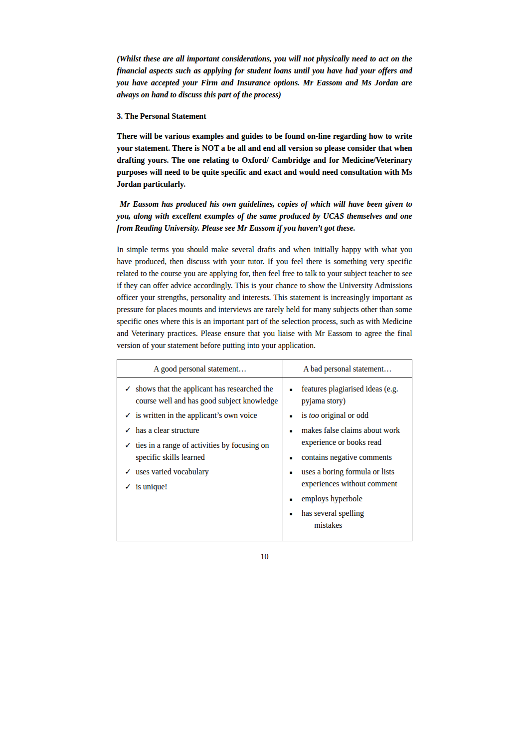(Whilst these are all important considerations, you will not physically need to act on the financial aspects such as applying for student loans until you have had your offers and you have accepted your Firm and Insurance options. Mr Eassom and Ms Jordan are always on hand to discuss this part of the process)
3. The Personal Statement
There will be various examples and guides to be found on-line regarding how to write your statement. There is NOT a be all and end all version so please consider that when drafting yours. The one relating to Oxford/ Cambridge and for Medicine/Veterinary purposes will need to be quite specific and exact and would need consultation with Ms Jordan particularly.
Mr Eassom has produced his own guidelines, copies of which will have been given to you, along with excellent examples of the same produced by UCAS themselves and one from Reading University. Please see Mr Eassom if you haven’t got these.
In simple terms you should make several drafts and when initially happy with what you have produced, then discuss with your tutor. If you feel there is something very specific related to the course you are applying for, then feel free to talk to your subject teacher to see if they can offer advice accordingly. This is your chance to show the University Admissions officer your strengths, personality and interests. This statement is increasingly important as pressure for places mounts and interviews are rarely held for many subjects other than some specific ones where this is an important part of the selection process, such as with Medicine and Veterinary practices. Please ensure that you liaise with Mr Eassom to agree the final version of your statement before putting into your application.
| A good personal statement… | A bad personal statement… |
| --- | --- |
| shows that the applicant has researched the course well and has good subject knowledge is written in the applicant’s own voice has a clear structure ties in a range of activities by focusing on specific skills learned uses varied vocabulary is unique! | features plagiarised ideas (e.g. pyjama story) is too original or odd makes false claims about work experience or books read contains negative comments uses a boring formula or lists experiences without comment employs hyperbole has several spelling mistakes |
10